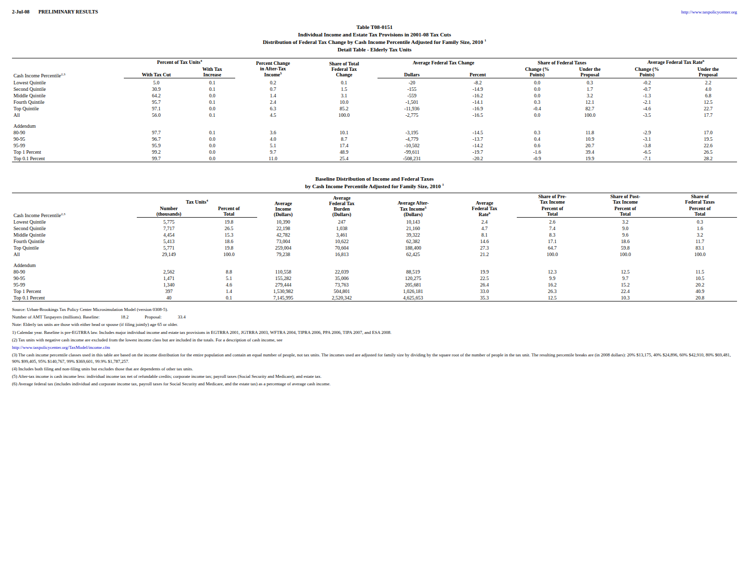2-Jul-08 PRELIMINARY RESULTS
http://www.taxpolicycenter.org
Table T08-0151
Individual Income and Estate Tax Provisions in 2001-08 Tax Cuts
Distribution of Federal Tax Change by Cash Income Percentile Adjusted for Family Size, 2010 1
Detail Table - Elderly Tax Units
| Cash Income Percentile 2,3 | Percent of Tax Units 4 | Percent Change in After-Tax Income 5 | Share of Total Federal Tax Change | Average Federal Tax Change | Share of Federal Taxes | Average Federal Tax Rate 6 |
| --- | --- | --- | --- | --- | --- | --- |
| With Tax Cut | With Tax Increase | Dollars | Percent | Change (% Points) | Under the Proposal | Change (% Points) | Under the Proposal |
| Lowest Quintile | 5.0 | 0.1 | 0.2 | 0.1 | -20 | -8.2 | 0.0 | 0.3 | -0.2 | 2.2 |
| Second Quintile | 30.9 | 0.1 | 0.7 | 1.5 | -155 | -14.9 | 0.0 | 1.7 | -0.7 | 4.0 |
| Middle Quintile | 64.2 | 0.0 | 1.4 | 3.1 | -559 | -16.2 | 0.0 | 3.2 | -1.3 | 6.8 |
| Fourth Quintile | 95.7 | 0.1 | 2.4 | 10.0 | -1,501 | -14.1 | 0.3 | 12.1 | -2.1 | 12.5 |
| Top Quintile | 97.1 | 0.0 | 6.3 | 85.2 | -11,936 | -16.9 | -0.4 | 82.7 | -4.6 | 22.7 |
| All | 56.0 | 0.1 | 4.5 | 100.0 | -2,775 | -16.5 | 0.0 | 100.0 | -3.5 | 17.7 |
| Addendum | |
| 80-90 | 97.7 | 0.1 | 3.6 | 10.1 | -3,195 | -14.5 | 0.3 | 11.8 | -2.9 | 17.0 |
| 90-95 | 96.7 | 0.0 | 4.0 | 8.7 | -4,779 | -13.7 | 0.4 | 10.9 | -3.1 | 19.5 |
| 95-99 | 95.9 | 0.0 | 5.1 | 17.4 | -10,502 | -14.2 | 0.6 | 20.7 | -3.8 | 22.6 |
| Top 1 Percent | 99.2 | 0.0 | 9.7 | 48.9 | -99,611 | -19.7 | -1.6 | 39.4 | -6.5 | 26.5 |
| Top 0.1 Percent | 99.7 | 0.0 | 11.0 | 25.4 | -508,231 | -20.2 | -0.9 | 19.9 | -7.1 | 28.2 |
Baseline Distribution of Income and Federal Taxes
by Cash Income Percentile Adjusted for Family Size, 2010 1
| Cash Income Percentile 2,3 | Tax Units 4 | Average Income (Dollars) | Average Federal Tax Burden (Dollars) | Average After- Tax Income 5 (Dollars) | Average Federal Tax Rate 6 | Share of Pre- Tax Income | Share of Post- Tax Income | Share of Federal Taxes |
| --- | --- | --- | --- | --- | --- | --- | --- | --- |
| Number (thousands) | Percent of Total | Percent of Total | Percent of Total | Percent of Total |
| Lowest Quintile | 5,775 | 19.8 | 10,390 | 247 | 10,143 | 2.4 | 2.6 | 3.2 | 0.3 |
| Second Quintile | 7,717 | 26.5 | 22,198 | 1,038 | 21,160 | 4.7 | 7.4 | 9.0 | 1.6 |
| Middle Quintile | 4,454 | 15.3 | 42,782 | 3,461 | 39,322 | 8.1 | 8.3 | 9.6 | 3.2 |
| Fourth Quintile | 5,413 | 18.6 | 73,004 | 10,622 | 62,382 | 14.6 | 17.1 | 18.6 | 11.7 |
| Top Quintile | 5,771 | 19.8 | 259,004 | 70,604 | 188,400 | 27.3 | 64.7 | 59.8 | 83.1 |
| All | 29,149 | 100.0 | 79,238 | 16,813 | 62,425 | 21.2 | 100.0 | 100.0 | 100.0 |
| Addendum | |
| 80-90 | 2,562 | 8.8 | 110,558 | 22,039 | 88,519 | 19.9 | 12.3 | 12.5 | 11.5 |
| 90-95 | 1,471 | 5.1 | 155,282 | 35,006 | 120,275 | 22.5 | 9.9 | 9.7 | 10.5 |
| 95-99 | 1,340 | 4.6 | 279,444 | 73,763 | 205,681 | 26.4 | 16.2 | 15.2 | 20.2 |
| Top 1 Percent | 397 | 1.4 | 1,530,982 | 504,801 | 1,026,181 | 33.0 | 26.3 | 22.4 | 40.9 |
| Top 0.1 Percent | 40 | 0.1 | 7,145,995 | 2,520,342 | 4,625,653 | 35.3 | 12.5 | 10.3 | 20.8 |
Source: Urban-Brookings Tax Policy Center Microsimulation Model (version 0308-5).
Number of AMT Taxpayers (millions). Baseline: 18.2 Proposal: 33.4
Note: Elderly tax units are those with either head or spouse (if filing jointly) age 65 or older.
1) Calendar year. Baseline is pre-EGTRRA law. Includes major individual income and estate tax provisions in EGTRRA 2001, JGTRRA 2003, WFTRA 2004, TIPRA 2006, PPA 2006, TIPA 2007, and ESA 2008.
(2) Tax units with negative cash income are excluded from the lowest income class but are included in the totals. For a description of cash income, see
http://www.taxpolicycenter.org/TaxModel/income.cfm
(3) The cash income percentile classes used in this table are based on the income distribution for the entire population and contain an equal number of people, not tax units. The incomes used are adjusted for family size by dividing by the square root of the number of people in the tax unit. The resulting percentile breaks are (in 2008 dollars): 20% $13,175, 40% $24,896, 60% $42,910, 80% $69,481, 90% $99,405, 95% $140,767, 99% $369,601, 99.9% $1,787,257.
(4) Includes both filing and non-filing units but excludes those that are dependents of other tax units.
(5) After-tax income is cash income less: individual income tax net of refundable credits; corporate income tax; payroll taxes (Social Security and Medicare); and estate tax.
(6) Average federal tax (includes individual and corporate income tax, payroll taxes for Social Security and Medicare, and the estate tax) as a percentage of average cash income.